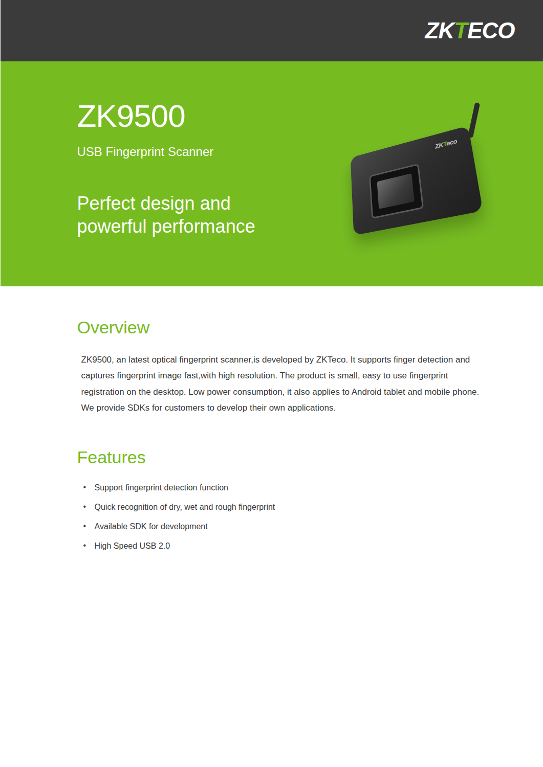ZK TECO
ZK9500
USB Fingerprint Scanner
Perfect design and
powerful performance
ZKTeco
Overview
ZK9500, an latest optical fingerprint scanner,is developed by ZKTeco. It supports finger detection and captures fingerprint image fast,with high resolution. The product is small, easy to use fingerprint registration on the desktop. Low power consumption, it also applies to Android tablet and mobile phone. We provide SDKs for customers to develop their own applications.
Features
Support fingerprint detection function
Quick recognition of dry, wet and rough fingerprint
Available SDK for development
High Speed USB 2.0